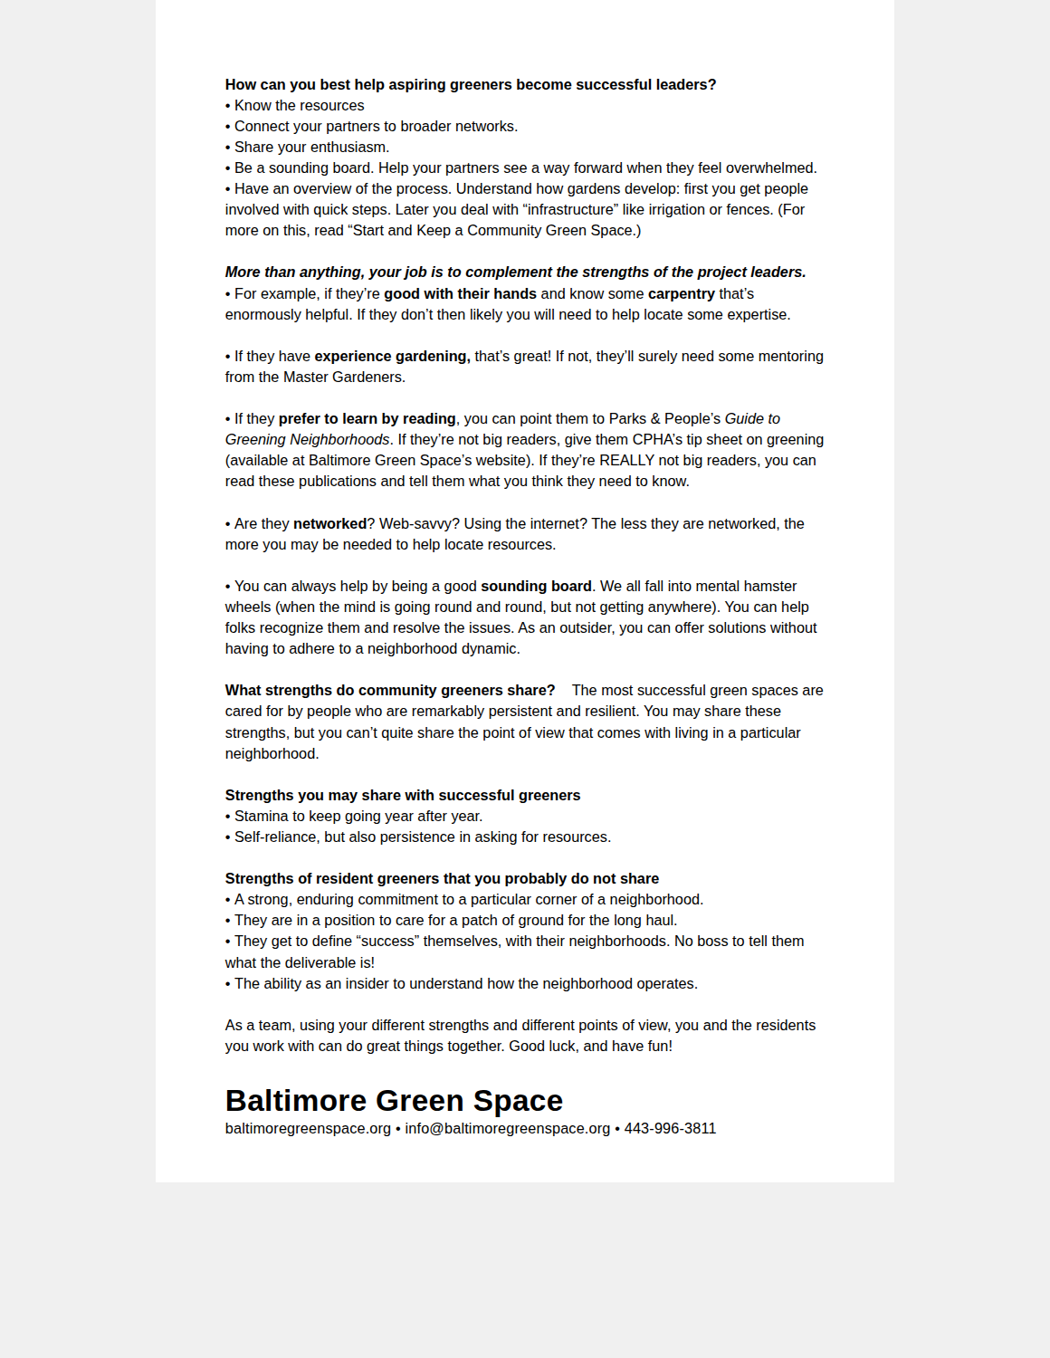How can you best help aspiring greeners become successful leaders?
Know the resources
Connect your partners to broader networks.
Share your enthusiasm.
Be a sounding board. Help your partners see a way forward when they feel overwhelmed.
Have an overview of the process. Understand how gardens develop: first you get people involved with quick steps. Later you deal with “infrastructure” like irrigation or fences. (For more on this, read “Start and Keep a Community Green Space.)
More than anything, your job is to complement the strengths of the project leaders.
For example, if they’re good with their hands and know some carpentry that’s enormously helpful. If they don’t then likely you will need to help locate some expertise.
If they have experience gardening, that’s great! If not, they’ll surely need some mentoring from the Master Gardeners.
If they prefer to learn by reading, you can point them to Parks & People’s Guide to Greening Neighborhoods. If they’re not big readers, give them CPHA’s tip sheet on greening (available at Baltimore Green Space’s website). If they’re REALLY not big readers, you can read these publications and tell them what you think they need to know.
Are they networked? Web-savvy? Using the internet? The less they are networked, the more you may be needed to help locate resources.
You can always help by being a good sounding board. We all fall into mental hamster wheels (when the mind is going round and round, but not getting anywhere). You can help folks recognize them and resolve the issues. As an outsider, you can offer solutions without having to adhere to a neighborhood dynamic.
What strengths do community greeners share? The most successful green spaces are cared for by people who are remarkably persistent and resilient. You may share these strengths, but you can’t quite share the point of view that comes with living in a particular neighborhood.
Strengths you may share with successful greeners
Stamina to keep going year after year.
Self-reliance, but also persistence in asking for resources.
Strengths of resident greeners that you probably do not share
A strong, enduring commitment to a particular corner of a neighborhood.
They are in a position to care for a patch of ground for the long haul.
They get to define “success” themselves, with their neighborhoods. No boss to tell them what the deliverable is!
The ability as an insider to understand how the neighborhood operates.
As a team, using your different strengths and different points of view, you and the residents you work with can do great things together. Good luck, and have fun!
Baltimore Green Space
baltimoregreenspace.org • info@baltimoregreenspace.org • 443-996-3811